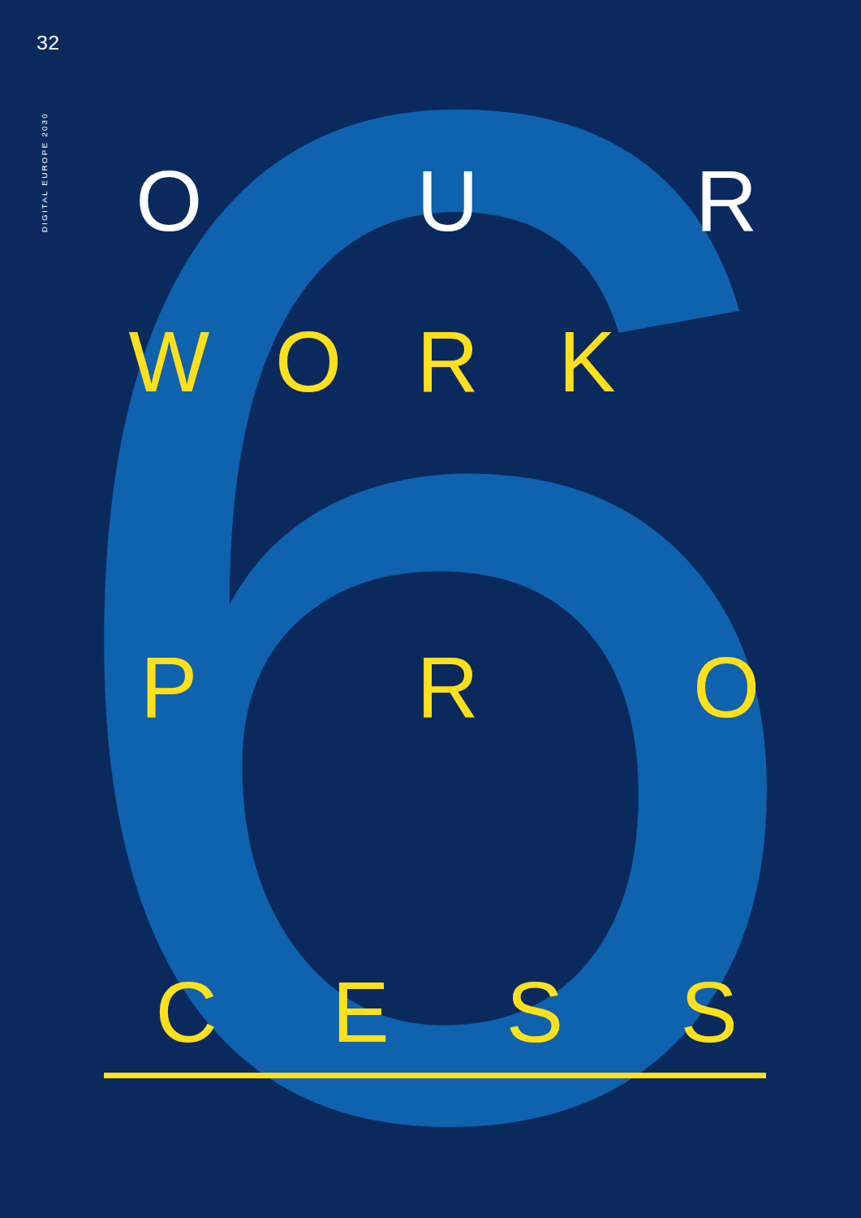32
DIGITAL EUROPE 2030
6
OUR WORK PRO CESS